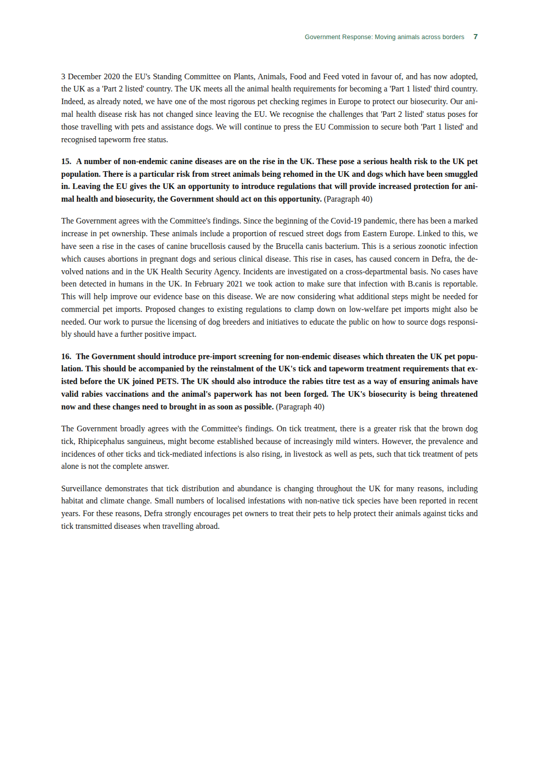Government Response: Moving animals across borders 7
3 December 2020 the EU's Standing Committee on Plants, Animals, Food and Feed voted in favour of, and has now adopted, the UK as a 'Part 2 listed' country. The UK meets all the animal health requirements for becoming a 'Part 1 listed' third country. Indeed, as already noted, we have one of the most rigorous pet checking regimes in Europe to protect our biosecurity. Our animal health disease risk has not changed since leaving the EU. We recognise the challenges that 'Part 2 listed' status poses for those travelling with pets and assistance dogs. We will continue to press the EU Commission to secure both 'Part 1 listed' and recognised tapeworm free status.
15. A number of non-endemic canine diseases are on the rise in the UK. These pose a serious health risk to the UK pet population. There is a particular risk from street animals being rehomed in the UK and dogs which have been smuggled in. Leaving the EU gives the UK an opportunity to introduce regulations that will provide increased protection for animal health and biosecurity, the Government should act on this opportunity. (Paragraph 40)
The Government agrees with the Committee's findings. Since the beginning of the Covid-19 pandemic, there has been a marked increase in pet ownership. These animals include a proportion of rescued street dogs from Eastern Europe. Linked to this, we have seen a rise in the cases of canine brucellosis caused by the Brucella canis bacterium. This is a serious zoonotic infection which causes abortions in pregnant dogs and serious clinical disease. This rise in cases, has caused concern in Defra, the devolved nations and in the UK Health Security Agency. Incidents are investigated on a cross-departmental basis. No cases have been detected in humans in the UK. In February 2021 we took action to make sure that infection with B.canis is reportable. This will help improve our evidence base on this disease. We are now considering what additional steps might be needed for commercial pet imports. Proposed changes to existing regulations to clamp down on low-welfare pet imports might also be needed. Our work to pursue the licensing of dog breeders and initiatives to educate the public on how to source dogs responsibly should have a further positive impact.
16. The Government should introduce pre-import screening for non-endemic diseases which threaten the UK pet population. This should be accompanied by the reinstalment of the UK's tick and tapeworm treatment requirements that existed before the UK joined PETS. The UK should also introduce the rabies titre test as a way of ensuring animals have valid rabies vaccinations and the animal's paperwork has not been forged. The UK's biosecurity is being threatened now and these changes need to brought in as soon as possible. (Paragraph 40)
The Government broadly agrees with the Committee's findings. On tick treatment, there is a greater risk that the brown dog tick, Rhipicephalus sanguineus, might become established because of increasingly mild winters. However, the prevalence and incidences of other ticks and tick-mediated infections is also rising, in livestock as well as pets, such that tick treatment of pets alone is not the complete answer.
Surveillance demonstrates that tick distribution and abundance is changing throughout the UK for many reasons, including habitat and climate change. Small numbers of localised infestations with non-native tick species have been reported in recent years. For these reasons, Defra strongly encourages pet owners to treat their pets to help protect their animals against ticks and tick transmitted diseases when travelling abroad.